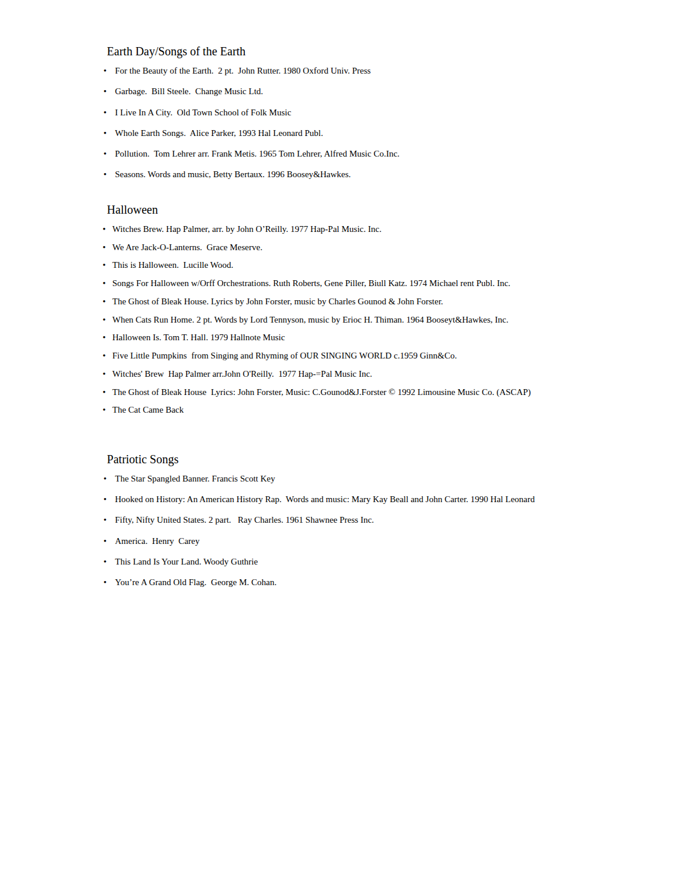Earth Day/Songs of the Earth
For the Beauty of the Earth. 2 pt. John Rutter. 1980 Oxford Univ. Press
Garbage. Bill Steele. Change Music Ltd.
I Live In A City. Old Town School of Folk Music
Whole Earth Songs. Alice Parker, 1993 Hal Leonard Publ.
Pollution. Tom Lehrer arr. Frank Metis. 1965 Tom Lehrer, Alfred Music Co.Inc.
Seasons. Words and music, Betty Bertaux. 1996 Boosey&Hawkes.
Halloween
Witches Brew. Hap Palmer, arr. by John O’Reilly. 1977 Hap-Pal Music. Inc.
We Are Jack-O-Lanterns. Grace Meserve.
This is Halloween. Lucille Wood.
Songs For Halloween w/Orff Orchestrations. Ruth Roberts, Gene Piller, Biull Katz. 1974 Michael rent Publ. Inc.
The Ghost of Bleak House. Lyrics by John Forster, music by Charles Gounod & John Forster.
When Cats Run Home. 2 pt. Words by Lord Tennyson, music by Erioc H. Thiman. 1964 Booseyt&Hawkes, Inc.
Halloween Is. Tom T. Hall. 1979 Hallnote Music
Five Little Pumpkins from Singing and Rhyming of OUR SINGING WORLD c.1959 Ginn&Co.
Witches' Brew Hap Palmer arr.John O'Reilly. 1977 Hap-=Pal Music Inc.
The Ghost of Bleak House Lyrics: John Forster, Music: C.Gounod&J.Forster © 1992 Limousine Music Co. (ASCAP)
The Cat Came Back
Patriotic Songs
The Star Spangled Banner. Francis Scott Key
Hooked on History: An American History Rap. Words and music: Mary Kay Beall and John Carter. 1990 Hal Leonard
Fifty, Nifty United States. 2 part. Ray Charles. 1961 Shawnee Press Inc.
America. Henry Carey
This Land Is Your Land. Woody Guthrie
You’re A Grand Old Flag. George M. Cohan.